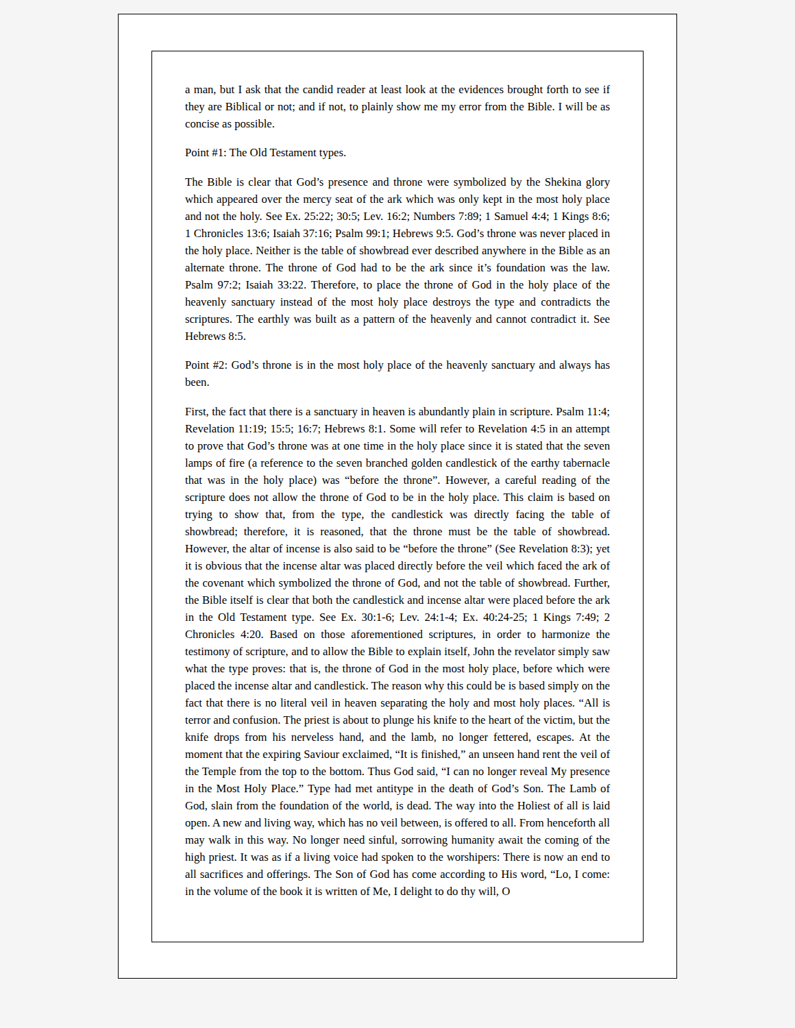a man, but I ask that the candid reader at least look at the evidences brought forth to see if they are Biblical or not; and if not, to plainly show me my error from the Bible. I will be as concise as possible.
Point #1: The Old Testament types.
The Bible is clear that God’s presence and throne were symbolized by the Shekina glory which appeared over the mercy seat of the ark which was only kept in the most holy place and not the holy. See Ex. 25:22; 30:5; Lev. 16:2; Numbers 7:89; 1 Samuel 4:4; 1 Kings 8:6; 1 Chronicles 13:6; Isaiah 37:16; Psalm 99:1; Hebrews 9:5. God’s throne was never placed in the holy place. Neither is the table of showbread ever described anywhere in the Bible as an alternate throne. The throne of God had to be the ark since it’s foundation was the law. Psalm 97:2; Isaiah 33:22. Therefore, to place the throne of God in the holy place of the heavenly sanctuary instead of the most holy place destroys the type and contradicts the scriptures. The earthly was built as a pattern of the heavenly and cannot contradict it. See Hebrews 8:5.
Point #2: God’s throne is in the most holy place of the heavenly sanctuary and always has been.
First, the fact that there is a sanctuary in heaven is abundantly plain in scripture. Psalm 11:4; Revelation 11:19; 15:5; 16:7; Hebrews 8:1. Some will refer to Revelation 4:5 in an attempt to prove that God’s throne was at one time in the holy place since it is stated that the seven lamps of fire (a reference to the seven branched golden candlestick of the earthy tabernacle that was in the holy place) was “before the throne”. However, a careful reading of the scripture does not allow the throne of God to be in the holy place. This claim is based on trying to show that, from the type, the candlestick was directly facing the table of showbread; therefore, it is reasoned, that the throne must be the table of showbread. However, the altar of incense is also said to be “before the throne” (See Revelation 8:3); yet it is obvious that the incense altar was placed directly before the veil which faced the ark of the covenant which symbolized the throne of God, and not the table of showbread. Further, the Bible itself is clear that both the candlestick and incense altar were placed before the ark in the Old Testament type. See Ex. 30:1-6; Lev. 24:1-4; Ex. 40:24-25; 1 Kings 7:49; 2 Chronicles 4:20. Based on those aforementioned scriptures, in order to harmonize the testimony of scripture, and to allow the Bible to explain itself, John the revelator simply saw what the type proves: that is, the throne of God in the most holy place, before which were placed the incense altar and candlestick. The reason why this could be is based simply on the fact that there is no literal veil in heaven separating the holy and most holy places. “All is terror and confusion. The priest is about to plunge his knife to the heart of the victim, but the knife drops from his nerveless hand, and the lamb, no longer fettered, escapes. At the moment that the expiring Saviour exclaimed, “It is finished,” an unseen hand rent the veil of the Temple from the top to the bottom. Thus God said, “I can no longer reveal My presence in the Most Holy Place.” Type had met antitype in the death of God’s Son. The Lamb of God, slain from the foundation of the world, is dead. The way into the Holiest of all is laid open. A new and living way, which has no veil between, is offered to all. From henceforth all may walk in this way. No longer need sinful, sorrowing humanity await the coming of the high priest. It was as if a living voice had spoken to the worshipers: There is now an end to all sacrifices and offerings. The Son of God has come according to His word, “Lo, I come: in the volume of the book it is written of Me, I delight to do thy will, O